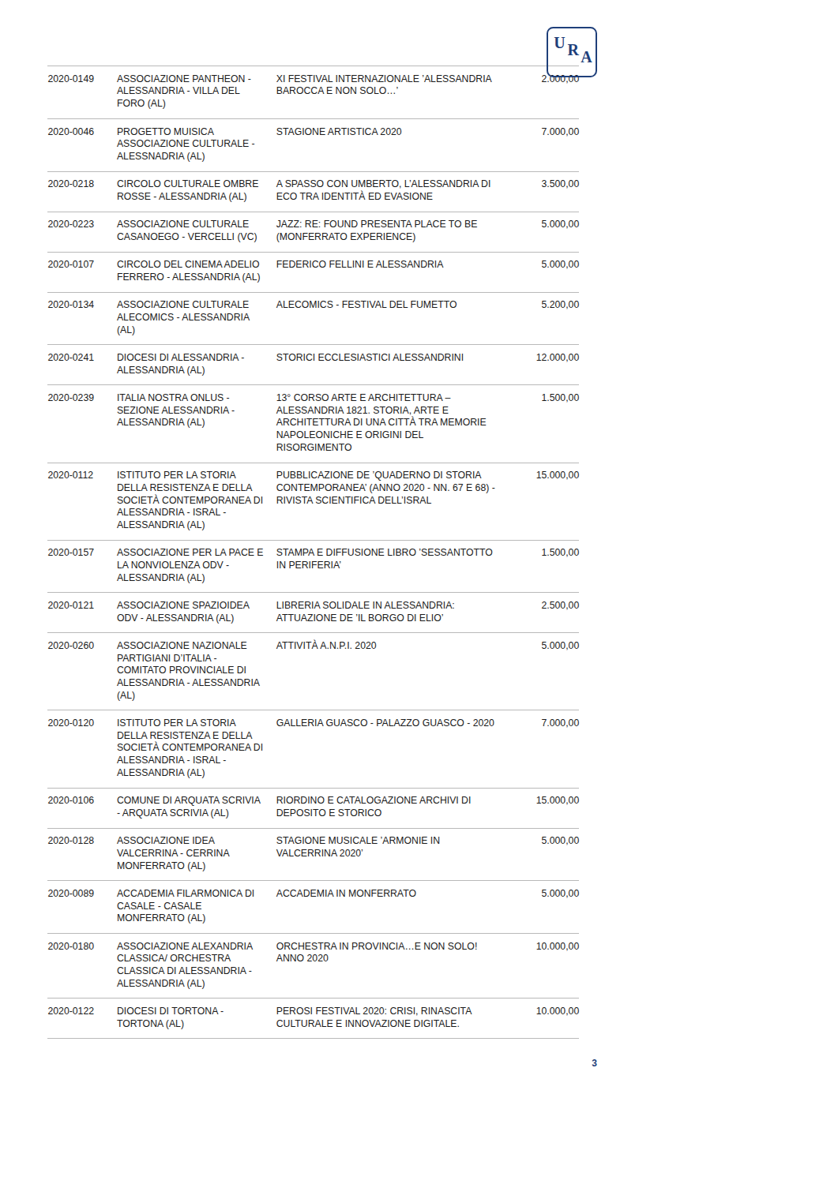U R A
| 2020-0149 | ASSOCIAZIONE PANTHEON - ALESSANDRIA - VILLA DEL FORO (AL) | XI FESTIVAL INTERNAZIONALE ’ALESSANDRIA BAROCCA E NON SOLO…’ | 2.000,00 |
| 2020-0046 | PROGETTO MUISICA ASSOCIAZIONE CULTURALE - ALESSNADRIA (AL) | STAGIONE ARTISTICA 2020 | 7.000,00 |
| 2020-0218 | CIRCOLO CULTURALE OMBRE ROSSE - ALESSANDRIA (AL) | A SPASSO CON UMBERTO, L’ALESSANDRIA DI ECO TRA IDENTITÀ ED EVASIONE | 3.500,00 |
| 2020-0223 | ASSOCIAZIONE CULTURALE CASANOEGO - VERCELLI (VC) | JAZZ: RE: FOUND PRESENTA PLACE TO BE (MONFERRATO EXPERIENCE) | 5.000,00 |
| 2020-0107 | CIRCOLO DEL CINEMA ADELIO FERRERO - ALESSANDRIA (AL) | FEDERICO FELLINI E ALESSANDRIA | 5.000,00 |
| 2020-0134 | ASSOCIAZIONE CULTURALE ALECOMICS - ALESSANDRIA (AL) | ALECOMICS - FESTIVAL DEL FUMETTO | 5.200,00 |
| 2020-0241 | DIOCESI DI ALESSANDRIA - ALESSANDRIA (AL) | STORICI ECCLESIASTICI ALESSANDRINI | 12.000,00 |
| 2020-0239 | ITALIA NOSTRA ONLUS - SEZIONE ALESSANDRIA - ALESSANDRIA (AL) | 13° CORSO ARTE E ARCHITETTURA – ALESSANDRIA 1821. STORIA, ARTE E ARCHITETTURA DI UNA CITTÀ TRA MEMORIE NAPOLEONICHE E ORIGINI DEL RISORGIMENTO | 1.500,00 |
| 2020-0112 | ISTITUTO PER LA STORIA DELLA RESISTENZA E DELLA SOCIETÀ CONTEMPORANEA DI ALESSANDRIA - ISRAL - ALESSANDRIA (AL) | PUBBLICAZIONE DE ’QUADERNO DI STORIA CONTEMPORANEA’ (ANNO 2020 - NN. 67 E 68) - RIVISTA SCIENTIFICA DELL’ISRAL | 15.000,00 |
| 2020-0157 | ASSOCIAZIONE PER LA PACE E LA NONVIOLENZA ODV - ALESSANDRIA (AL) | STAMPA E DIFFUSIONE LIBRO ’SESSANTOTTO IN PERIFERIA’ | 1.500,00 |
| 2020-0121 | ASSOCIAZIONE SPAZIOIDEA ODV - ALESSANDRIA (AL) | LIBRERIA SOLIDALE IN ALESSANDRIA: ATTUAZIONE DE ’IL BORGO DI ELIO’ | 2.500,00 |
| 2020-0260 | ASSOCIAZIONE NAZIONALE PARTIGIANI D’ITALIA - COMITATO PROVINCIALE DI ALESSANDRIA - ALESSANDRIA (AL) | ATTIVITÀ A.N.P.I. 2020 | 5.000,00 |
| 2020-0120 | ISTITUTO PER LA STORIA DELLA RESISTENZA E DELLA SOCIETÀ CONTEMPORANEA DI ALESSANDRIA - ISRAL - ALESSANDRIA (AL) | GALLERIA GUASCO - PALAZZO GUASCO - 2020 | 7.000,00 |
| 2020-0106 | COMUNE DI ARQUATA SCRIVIA - ARQUATA SCRIVIA (AL) | RIORDINO E CATALOGAZIONE ARCHIVI DI DEPOSITO E STORICO | 15.000,00 |
| 2020-0128 | ASSOCIAZIONE IDEA VALCERRINA - CERRINA MONFERRATO (AL) | STAGIONE MUSICALE ’ARMONIE IN VALCERRINA 2020’ | 5.000,00 |
| 2020-0089 | ACCADEMIA FILARMONICA DI CASALE - CASALE MONFERRATO (AL) | ACCADEMIA IN MONFERRATO | 5.000,00 |
| 2020-0180 | ASSOCIAZIONE ALEXANDRIA CLASSICA/ ORCHESTRA CLASSICA DI ALESSANDRIA - ALESSANDRIA (AL) | ORCHESTRA IN PROVINCIA…E NON SOLO! ANNO 2020 | 10.000,00 |
| 2020-0122 | DIOCESI DI TORTONA - TORTONA (AL) | PEROSI FESTIVAL 2020: CRISI, RINASCITA CULTURALE E INNOVAZIONE DIGITALE. | 10.000,00 |
3